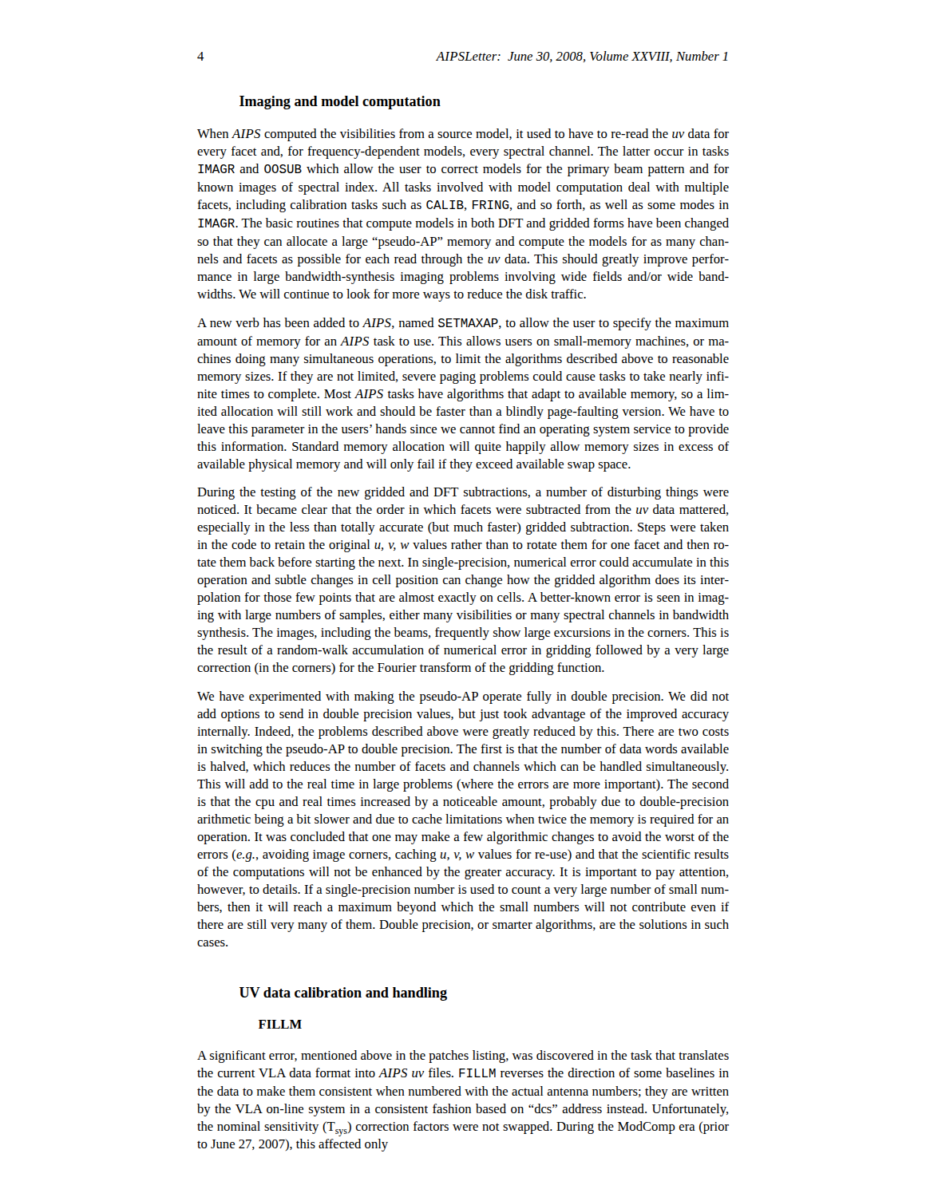4 AIPS Letter: June 30, 2008, Volume XXVIII, Number 1
Imaging and model computation
When AIPS computed the visibilities from a source model, it used to have to re-read the uv data for every facet and, for frequency-dependent models, every spectral channel. The latter occur in tasks IMAGR and OOSUB which allow the user to correct models for the primary beam pattern and for known images of spectral index. All tasks involved with model computation deal with multiple facets, including calibration tasks such as CALIB, FRING, and so forth, as well as some modes in IMAGR. The basic routines that compute models in both DFT and gridded forms have been changed so that they can allocate a large “pseudo-AP” memory and compute the models for as many channels and facets as possible for each read through the uv data. This should greatly improve performance in large bandwidth-synthesis imaging problems involving wide fields and/or wide bandwidths. We will continue to look for more ways to reduce the disk traffic.
A new verb has been added to AIPS, named SETMAXAP, to allow the user to specify the maximum amount of memory for an AIPS task to use. This allows users on small-memory machines, or machines doing many simultaneous operations, to limit the algorithms described above to reasonable memory sizes. If they are not limited, severe paging problems could cause tasks to take nearly infinite times to complete. Most AIPS tasks have algorithms that adapt to available memory, so a limited allocation will still work and should be faster than a blindly page-faulting version. We have to leave this parameter in the users’ hands since we cannot find an operating system service to provide this information. Standard memory allocation will quite happily allow memory sizes in excess of available physical memory and will only fail if they exceed available swap space.
During the testing of the new gridded and DFT subtractions, a number of disturbing things were noticed. It became clear that the order in which facets were subtracted from the uv data mattered, especially in the less than totally accurate (but much faster) gridded subtraction. Steps were taken in the code to retain the original u, v, w values rather than to rotate them for one facet and then rotate them back before starting the next. In single-precision, numerical error could accumulate in this operation and subtle changes in cell position can change how the gridded algorithm does its interpolation for those few points that are almost exactly on cells. A better-known error is seen in imaging with large numbers of samples, either many visibilities or many spectral channels in bandwidth synthesis. The images, including the beams, frequently show large excursions in the corners. This is the result of a random-walk accumulation of numerical error in gridding followed by a very large correction (in the corners) for the Fourier transform of the gridding function.
We have experimented with making the pseudo-AP operate fully in double precision. We did not add options to send in double precision values, but just took advantage of the improved accuracy internally. Indeed, the problems described above were greatly reduced by this. There are two costs in switching the pseudo-AP to double precision. The first is that the number of data words available is halved, which reduces the number of facets and channels which can be handled simultaneously. This will add to the real time in large problems (where the errors are more important). The second is that the cpu and real times increased by a noticeable amount, probably due to double-precision arithmetic being a bit slower and due to cache limitations when twice the memory is required for an operation. It was concluded that one may make a few algorithmic changes to avoid the worst of the errors (e.g., avoiding image corners, caching u, v, w values for re-use) and that the scientific results of the computations will not be enhanced by the greater accuracy. It is important to pay attention, however, to details. If a single-precision number is used to count a very large number of small numbers, then it will reach a maximum beyond which the small numbers will not contribute even if there are still very many of them. Double precision, or smarter algorithms, are the solutions in such cases.
UV data calibration and handling
FILLM
A significant error, mentioned above in the patches listing, was discovered in the task that translates the current VLA data format into AIPS uv files. FILLM reverses the direction of some baselines in the data to make them consistent when numbered with the actual antenna numbers; they are written by the VLA on-line system in a consistent fashion based on “dcs” address instead. Unfortunately, the nominal sensitivity (Tsys) correction factors were not swapped. During the ModComp era (prior to June 27, 2007), this affected only